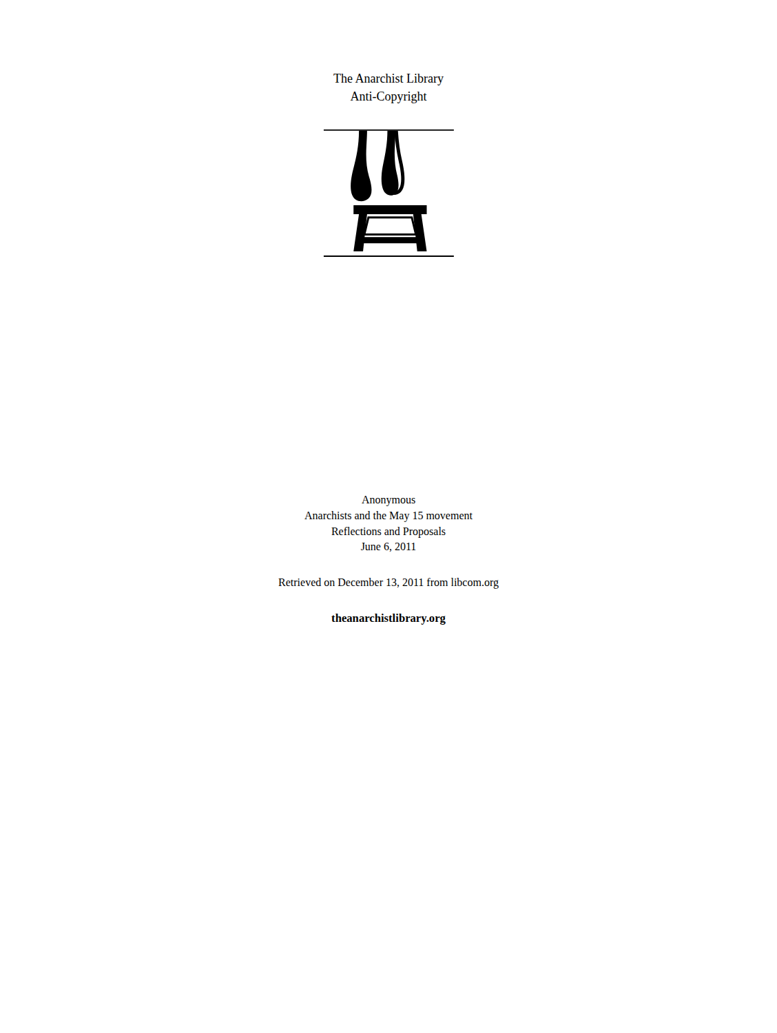The Anarchist Library
Anti-Copyright
Anonymous
Anarchists and the May 15 movement
Reflections and Proposals
June 6, 2011
Retrieved on December 13, 2011 from libcom.org
theanarchistlibrary.org